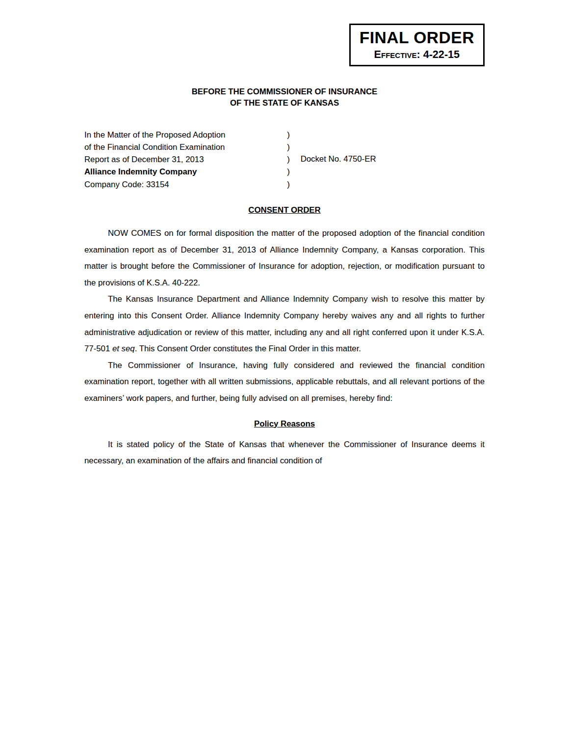FINAL ORDER
Effective: 4-22-15
BEFORE THE COMMISSIONER OF INSURANCE
OF THE STATE OF KANSAS
| In the Matter of the Proposed Adoption of the Financial Condition Examination Report as of December 31, 2013 Alliance Indemnity Company Company Code: 33154 | ) ) ) ) ) | Docket No. 4750-ER |
CONSENT ORDER
NOW COMES on for formal disposition the matter of the proposed adoption of the financial condition examination report as of December 31, 2013 of Alliance Indemnity Company, a Kansas corporation. This matter is brought before the Commissioner of Insurance for adoption, rejection, or modification pursuant to the provisions of K.S.A. 40-222.
The Kansas Insurance Department and Alliance Indemnity Company wish to resolve this matter by entering into this Consent Order. Alliance Indemnity Company hereby waives any and all rights to further administrative adjudication or review of this matter, including any and all right conferred upon it under K.S.A. 77-501 et seq. This Consent Order constitutes the Final Order in this matter.
The Commissioner of Insurance, having fully considered and reviewed the financial condition examination report, together with all written submissions, applicable rebuttals, and all relevant portions of the examiners’ work papers, and further, being fully advised on all premises, hereby find:
Policy Reasons
It is stated policy of the State of Kansas that whenever the Commissioner of Insurance deems it necessary, an examination of the affairs and financial condition of